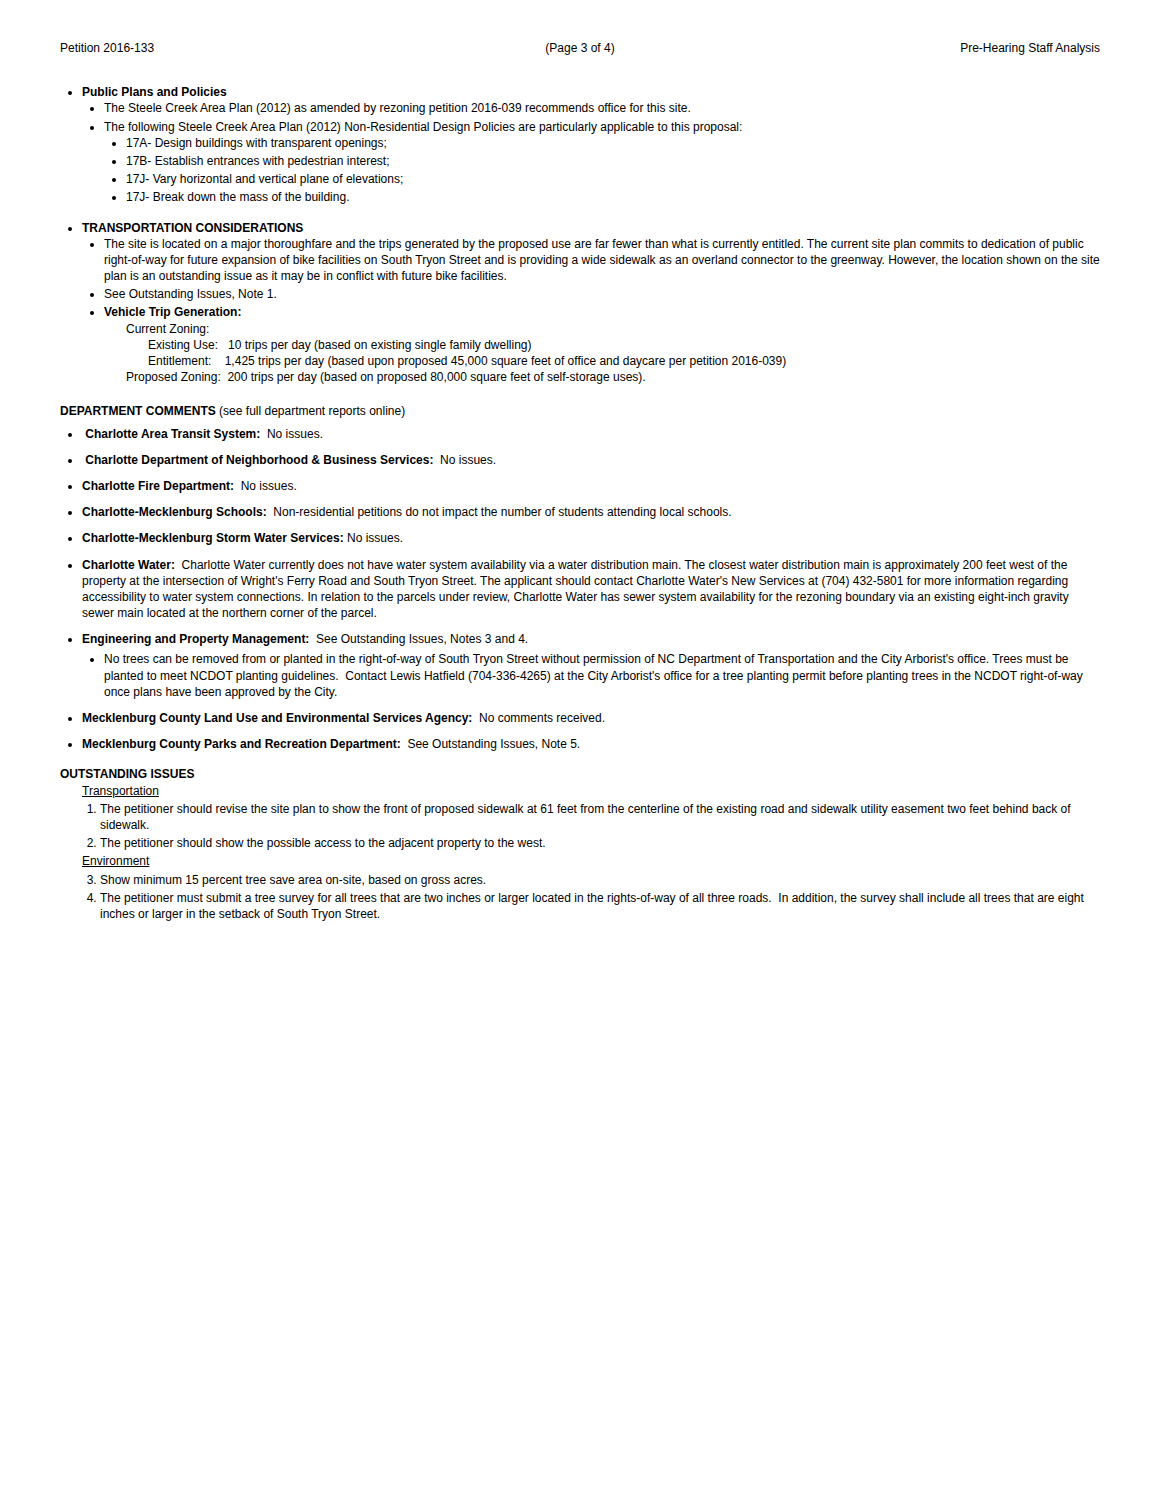Petition 2016-133
(Page 3 of 4)
Pre-Hearing Staff Analysis
Public Plans and Policies
The Steele Creek Area Plan (2012) as amended by rezoning petition 2016-039 recommends office for this site.
The following Steele Creek Area Plan (2012) Non-Residential Design Policies are particularly applicable to this proposal:
17A- Design buildings with transparent openings;
17B- Establish entrances with pedestrian interest;
17J- Vary horizontal and vertical plane of elevations;
17J- Break down the mass of the building.
TRANSPORTATION CONSIDERATIONS
The site is located on a major thoroughfare and the trips generated by the proposed use are far fewer than what is currently entitled. The current site plan commits to dedication of public right-of-way for future expansion of bike facilities on South Tryon Street and is providing a wide sidewalk as an overland connector to the greenway. However, the location shown on the site plan is an outstanding issue as it may be in conflict with future bike facilities.
See Outstanding Issues, Note 1.
Vehicle Trip Generation:
Current Zoning:
Existing Use: 10 trips per day (based on existing single family dwelling)
Entitlement: 1,425 trips per day (based upon proposed 45,000 square feet of office and daycare per petition 2016-039)
Proposed Zoning: 200 trips per day (based on proposed 80,000 square feet of self-storage uses).
DEPARTMENT COMMENTS (see full department reports online)
Charlotte Area Transit System: No issues.
Charlotte Department of Neighborhood & Business Services: No issues.
Charlotte Fire Department: No issues.
Charlotte-Mecklenburg Schools: Non-residential petitions do not impact the number of students attending local schools.
Charlotte-Mecklenburg Storm Water Services: No issues.
Charlotte Water: Charlotte Water currently does not have water system availability via a water distribution main. The closest water distribution main is approximately 200 feet west of the property at the intersection of Wright's Ferry Road and South Tryon Street. The applicant should contact Charlotte Water's New Services at (704) 432-5801 for more information regarding accessibility to water system connections. In relation to the parcels under review, Charlotte Water has sewer system availability for the rezoning boundary via an existing eight-inch gravity sewer main located at the northern corner of the parcel.
Engineering and Property Management: See Outstanding Issues, Notes 3 and 4.
No trees can be removed from or planted in the right-of-way of South Tryon Street without permission of NC Department of Transportation and the City Arborist's office. Trees must be planted to meet NCDOT planting guidelines. Contact Lewis Hatfield (704-336-4265) at the City Arborist's office for a tree planting permit before planting trees in the NCDOT right-of-way once plans have been approved by the City.
Mecklenburg County Land Use and Environmental Services Agency: No comments received.
Mecklenburg County Parks and Recreation Department: See Outstanding Issues, Note 5.
OUTSTANDING ISSUES
Transportation
The petitioner should revise the site plan to show the front of proposed sidewalk at 61 feet from the centerline of the existing road and sidewalk utility easement two feet behind back of sidewalk.
The petitioner should show the possible access to the adjacent property to the west.
Environment
Show minimum 15 percent tree save area on-site, based on gross acres.
The petitioner must submit a tree survey for all trees that are two inches or larger located in the rights-of-way of all three roads. In addition, the survey shall include all trees that are eight inches or larger in the setback of South Tryon Street.